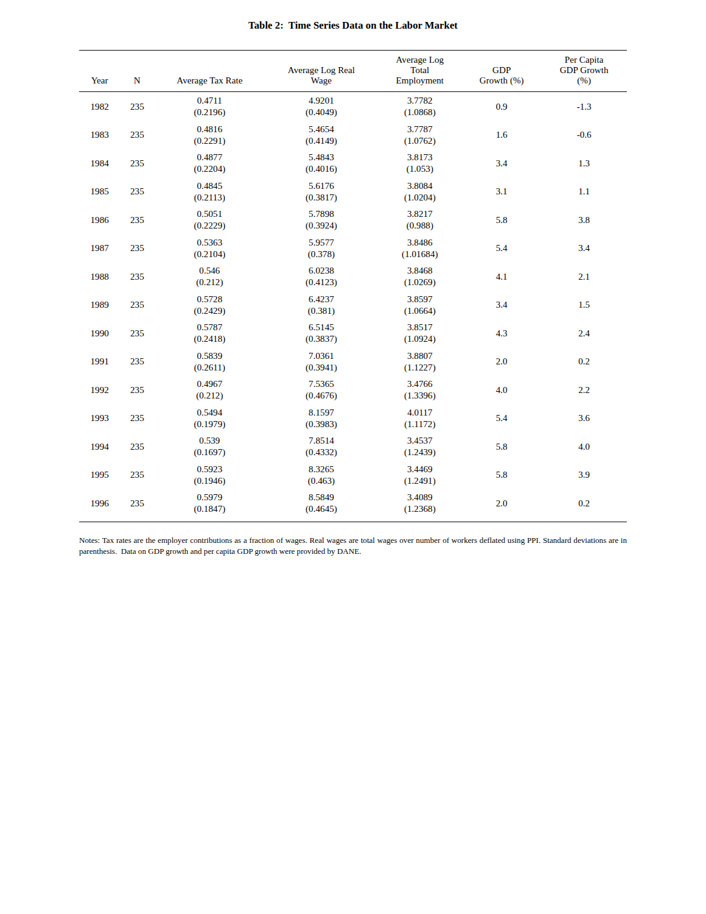Table 2: Time Series Data on the Labor Market
| Year | N | Average Tax Rate | Average Log Real Wage | Average Log Total Employment | GDP Growth (%) | Per Capita GDP Growth (%) |
| --- | --- | --- | --- | --- | --- | --- |
| 1982 | 235 | 0.4711 (0.2196) | 4.9201 (0.4049) | 3.7782 (1.0868) | 0.9 | -1.3 |
| 1983 | 235 | 0.4816 (0.2291) | 5.4654 (0.4149) | 3.7787 (1.0762) | 1.6 | -0.6 |
| 1984 | 235 | 0.4877 (0.2204) | 5.4843 (0.4016) | 3.8173 (1.053) | 3.4 | 1.3 |
| 1985 | 235 | 0.4845 (0.2113) | 5.6176 (0.3817) | 3.8084 (1.0204) | 3.1 | 1.1 |
| 1986 | 235 | 0.5051 (0.2229) | 5.7898 (0.3924) | 3.8217 (0.988) | 5.8 | 3.8 |
| 1987 | 235 | 0.5363 (0.2104) | 5.9577 (0.378) | 3.8486 (1.01684) | 5.4 | 3.4 |
| 1988 | 235 | 0.546 (0.212) | 6.0238 (0.4123) | 3.8468 (1.0269) | 4.1 | 2.1 |
| 1989 | 235 | 0.5728 (0.2429) | 6.4237 (0.381) | 3.8597 (1.0664) | 3.4 | 1.5 |
| 1990 | 235 | 0.5787 (0.2418) | 6.5145 (0.3837) | 3.8517 (1.0924) | 4.3 | 2.4 |
| 1991 | 235 | 0.5839 (0.2611) | 7.0361 (0.3941) | 3.8807 (1.1227) | 2.0 | 0.2 |
| 1992 | 235 | 0.4967 (0.212) | 7.5365 (0.4676) | 3.4766 (1.3396) | 4.0 | 2.2 |
| 1993 | 235 | 0.5494 (0.1979) | 8.1597 (0.3983) | 4.0117 (1.1172) | 5.4 | 3.6 |
| 1994 | 235 | 0.539 (0.1697) | 7.8514 (0.4332) | 3.4537 (1.2439) | 5.8 | 4.0 |
| 1995 | 235 | 0.5923 (0.1946) | 8.3265 (0.463) | 3.4469 (1.2491) | 5.8 | 3.9 |
| 1996 | 235 | 0.5979 (0.1847) | 8.5849 (0.4645) | 3.4089 (1.2368) | 2.0 | 0.2 |
Notes: Tax rates are the employer contributions as a fraction of wages. Real wages are total wages over number of workers deflated using PPI. Standard deviations are in parenthesis. Data on GDP growth and per capita GDP growth were provided by DANE.